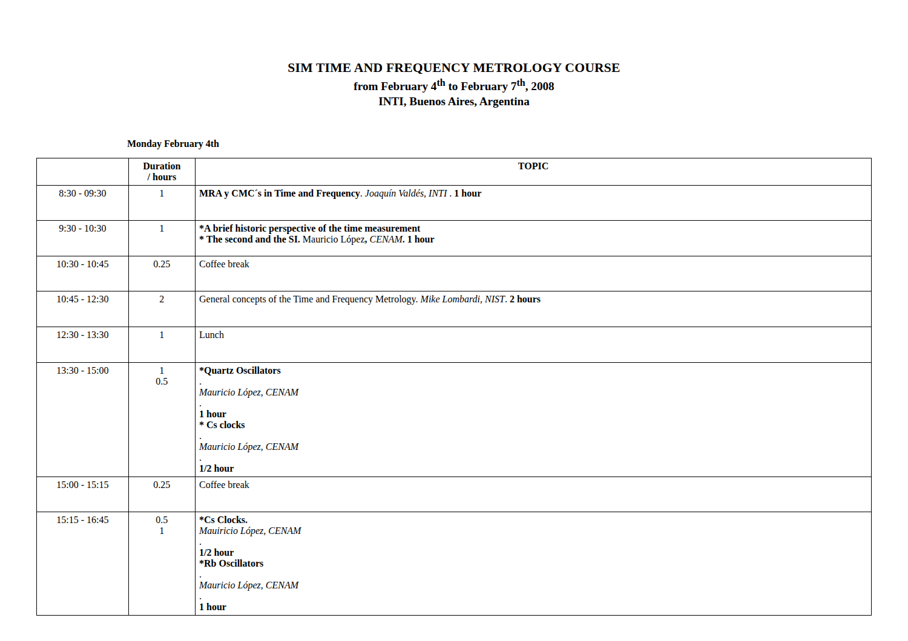SIM TIME AND FREQUENCY METROLOGY COURSE
from February 4th to February 7th, 2008
INTI, Buenos Aires, Argentina
Monday February 4th
| | Duration / hours | TOPIC |
| --- | --- | --- |
| 8:30 - 09:30 | 1 | MRA y CMC´s in Time and Frequency . Joaquín Valdés, INTI . 1 hour |
| 9:30 - 10:30 | 1 | *A brief historic perspective of the time measurement * The second and the SI. Mauricio López , CENAM . 1 hour |
| 10:30 - 10:45 | 0.25 | Coffee break |
| 10:45 - 12:30 | 2 | General concepts of the Time and Frequency Metrology. Mike Lombardi, NIST . 2 hours |
| 12:30 - 13:30 | 1 | Lunch |
| 13:30 - 15:00 | 1 0.5 | *Quartz Oscillators . Mauricio López, CENAM . 1 hour * Cs clocks . Mauricio López, CENAM . 1/2 hour |
| 15:00 - 15:15 | 0.25 | Coffee break |
| 15:15 - 16:45 | 0.5 1 | *Cs Clocks. Mauiricio López, CENAM . 1/2 hour *Rb Oscillators . Mauricio López, CENAM . 1 hour |